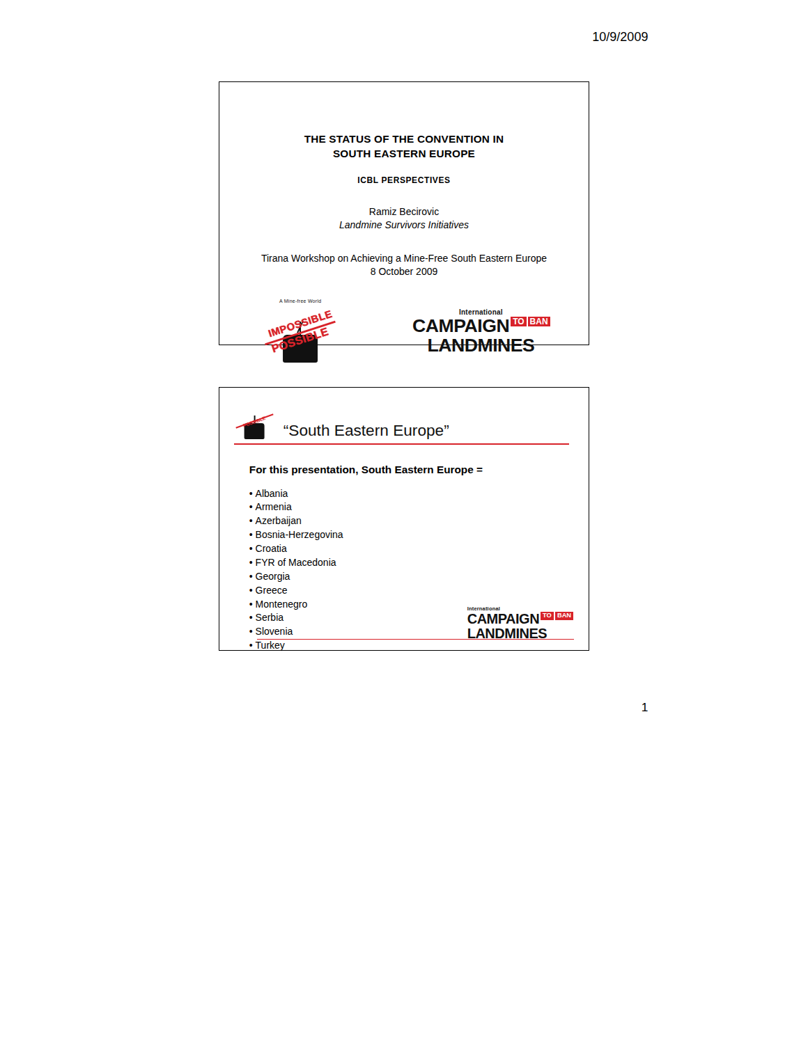10/9/2009
THE STATUS OF THE CONVENTION IN
SOUTH EASTERN EUROPE
ICBL PERSPECTIVES
Ramiz Becirovic
Landmine Survivors Initiatives
Tirana Workshop on Achieving a Mine-Free South Eastern Europe
8 October 2009
A Mine-free World IMPOSSIBLE POSSIBLE
International
CAMPAIGN TO BAN
LANDMINES
POSSIBLE
“South Eastern Europe”
For this presentation, South Eastern Europe =
Albania
Armenia
Azerbaijan
Bosnia-Herzegovina
Croatia
FYR of Macedonia
Georgia
Greece
Montenegro
Serbia
Slovenia
Turkey
International
CAMPAIGN TO BAN
LANDMINES
1